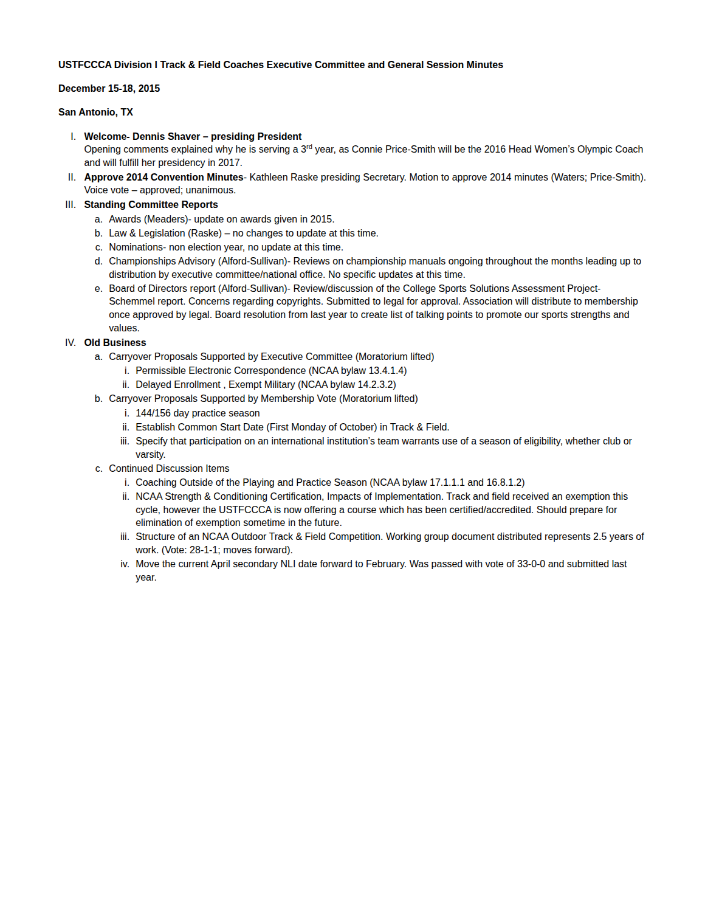USTFCCCA Division I Track & Field Coaches Executive Committee and General Session Minutes
December 15-18, 2015
San Antonio, TX
Welcome- Dennis Shaver – presiding President
Opening comments explained why he is serving a 3rd year, as Connie Price-Smith will be the 2016 Head Women’s Olympic Coach and will fulfill her presidency in 2017.
Approve 2014 Convention Minutes- Kathleen Raske presiding Secretary. Motion to approve 2014 minutes (Waters; Price-Smith). Voice vote – approved; unanimous.
Standing Committee Reports
Awards (Meaders)- update on awards given in 2015.
Law & Legislation (Raske) – no changes to update at this time.
Nominations- non election year, no update at this time.
Championships Advisory (Alford-Sullivan)- Reviews on championship manuals ongoing throughout the months leading up to distribution by executive committee/national office. No specific updates at this time.
Board of Directors report (Alford-Sullivan)- Review/discussion of the College Sports Solutions Assessment Project- Schemmel report. Concerns regarding copyrights. Submitted to legal for approval. Association will distribute to membership once approved by legal. Board resolution from last year to create list of talking points to promote our sports strengths and values.
Old Business
Carryover Proposals Supported by Executive Committee (Moratorium lifted)
Permissible Electronic Correspondence (NCAA bylaw 13.4.1.4)
Delayed Enrollment , Exempt Military (NCAA bylaw 14.2.3.2)
Carryover Proposals Supported by Membership Vote (Moratorium lifted)
144/156 day practice season
Establish Common Start Date (First Monday of October) in Track & Field.
Specify that participation on an international institution’s team warrants use of a season of eligibility, whether club or varsity.
Continued Discussion Items
Coaching Outside of the Playing and Practice Season (NCAA bylaw 17.1.1.1 and 16.8.1.2)
NCAA Strength & Conditioning Certification, Impacts of Implementation. Track and field received an exemption this cycle, however the USTFCCCA is now offering a course which has been certified/accredited. Should prepare for elimination of exemption sometime in the future.
Structure of an NCAA Outdoor Track & Field Competition. Working group document distributed represents 2.5 years of work. (Vote: 28-1-1; moves forward).
Move the current April secondary NLI date forward to February. Was passed with vote of 33-0-0 and submitted last year.